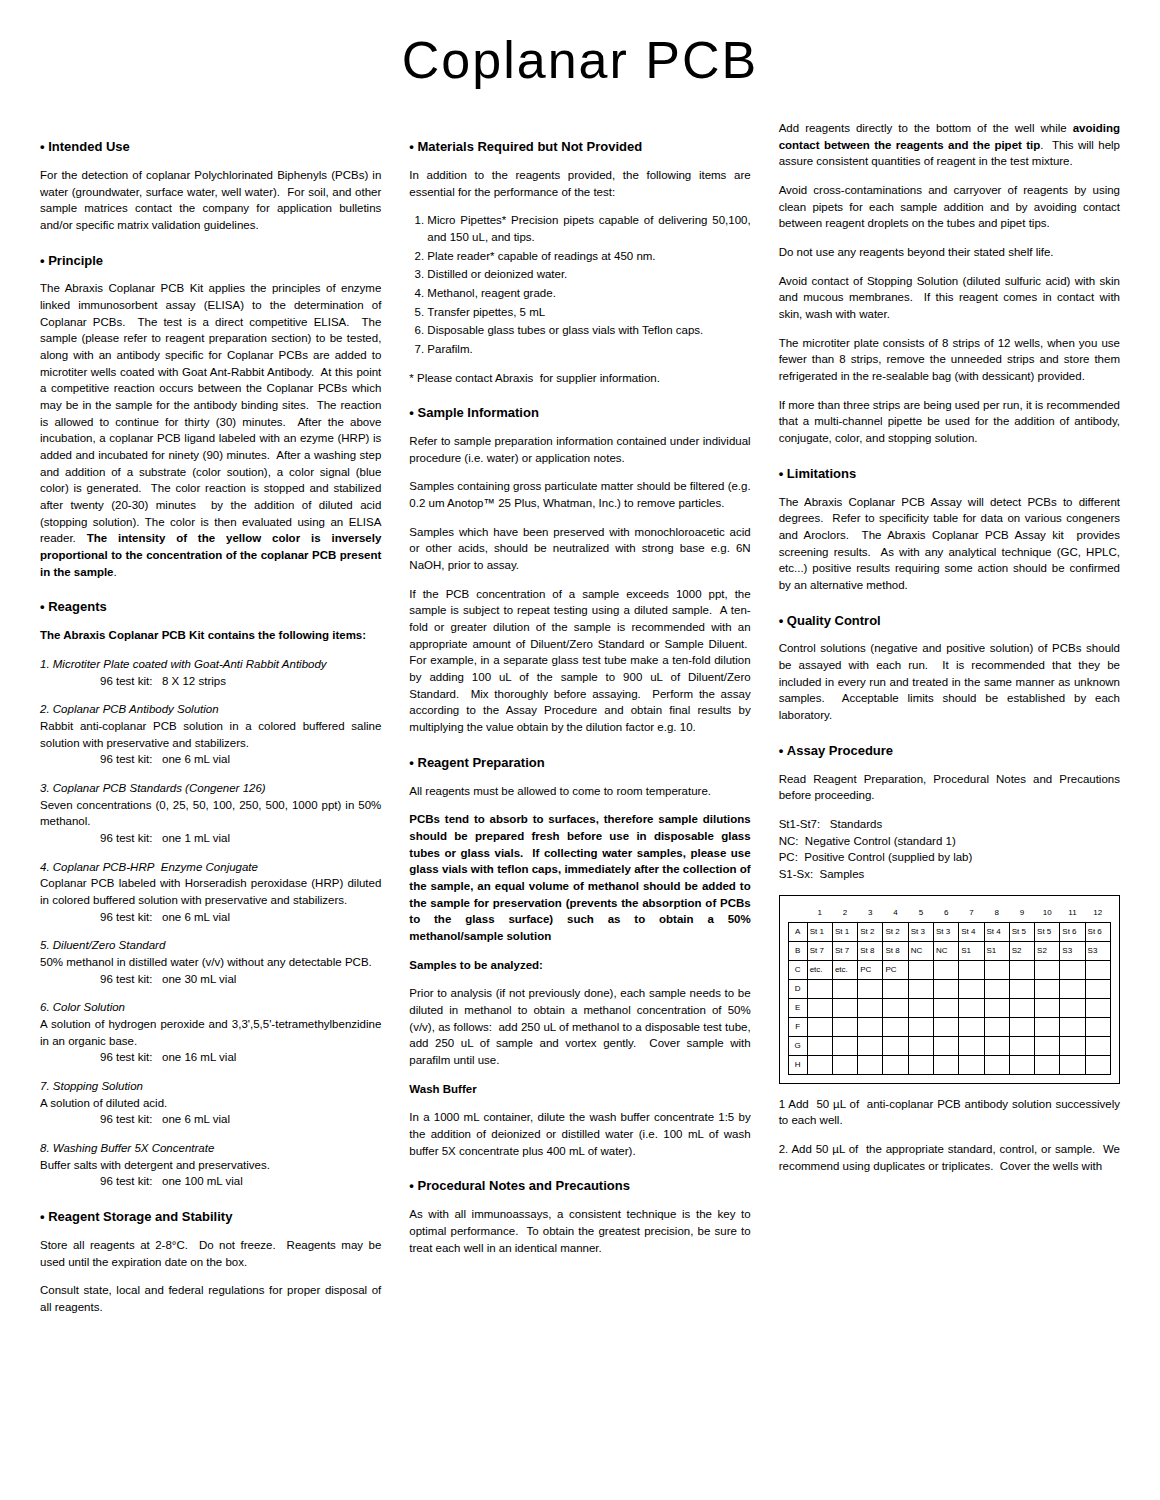Coplanar PCB
Intended Use
For the detection of coplanar Polychlorinated Biphenyls (PCBs) in water (groundwater, surface water, well water). For soil, and other sample matrices contact the company for application bulletins and/or specific matrix validation guidelines.
Principle
The Abraxis Coplanar PCB Kit applies the principles of enzyme linked immunosorbent assay (ELISA) to the determination of Coplanar PCBs. The test is a direct competitive ELISA. The sample (please refer to reagent preparation section) to be tested, along with an antibody specific for Coplanar PCBs are added to microtiter wells coated with Goat Ant-Rabbit Antibody. At this point a competitive reaction occurs between the Coplanar PCBs which may be in the sample for the antibody binding sites. The reaction is allowed to continue for thirty (30) minutes. After the above incubation, a coplanar PCB ligand labeled with an ezyme (HRP) is added and incubated for ninety (90) minutes. After a washing step and addition of a substrate (color soution), a color signal (blue color) is generated. The color reaction is stopped and stabilized after twenty (20-30) minutes by the addition of diluted acid (stopping solution). The color is then evaluated using an ELISA reader. The intensity of the yellow color is inversely proportional to the concentration of the coplanar PCB present in the sample.
Reagents
The Abraxis Coplanar PCB Kit contains the following items:
1. Microtiter Plate coated with Goat-Anti Rabbit Antibody
96 test kit: 8 X 12 strips
2. Coplanar PCB Antibody Solution
Rabbit anti-coplanar PCB solution in a colored buffered saline solution with preservative and stabilizers.
96 test kit: one 6 mL vial
3. Coplanar PCB Standards (Congener 126)
Seven concentrations (0, 25, 50, 100, 250, 500, 1000 ppt) in 50% methanol.
96 test kit: one 1 mL vial
4. Coplanar PCB-HRP Enzyme Conjugate
Coplanar PCB labeled with Horseradish peroxidase (HRP) diluted in colored buffered solution with preservative and stabilizers.
96 test kit: one 6 mL vial
5. Diluent/Zero Standard
50% methanol in distilled water (v/v) without any detectable PCB.
96 test kit: one 30 mL vial
6. Color Solution
A solution of hydrogen peroxide and 3,3',5,5'-tetramethylbenzidine in an organic base.
96 test kit: one 16 mL vial
7. Stopping Solution
A solution of diluted acid.
96 test kit: one 6 mL vial
8. Washing Buffer 5X Concentrate
Buffer salts with detergent and preservatives.
96 test kit: one 100 mL vial
Reagent Storage and Stability
Store all reagents at 2-8°C. Do not freeze. Reagents may be used until the expiration date on the box.
Consult state, local and federal regulations for proper disposal of all reagents.
Materials Required but Not Provided
In addition to the reagents provided, the following items are essential for the performance of the test:
Micro Pipettes* Precision pipets capable of delivering 50,100, and 150 uL, and tips.
Plate reader* capable of readings at 450 nm.
Distilled or deionized water.
Methanol, reagent grade.
Transfer pipettes, 5 mL
Disposable glass tubes or glass vials with Teflon caps.
Parafilm.
* Please contact Abraxis for supplier information.
Sample Information
Refer to sample preparation information contained under individual procedure (i.e. water) or application notes.
Samples containing gross particulate matter should be filtered (e.g. 0.2 um Anotop™ 25 Plus, Whatman, Inc.) to remove particles.
Samples which have been preserved with monochloroacetic acid or other acids, should be neutralized with strong base e.g. 6N NaOH, prior to assay.
If the PCB concentration of a sample exceeds 1000 ppt, the sample is subject to repeat testing using a diluted sample. A ten-fold or greater dilution of the sample is recommended with an appropriate amount of Diluent/Zero Standard or Sample Diluent. For example, in a separate glass test tube make a ten-fold dilution by adding 100 uL of the sample to 900 uL of Diluent/Zero Standard. Mix thoroughly before assaying. Perform the assay according to the Assay Procedure and obtain final results by multiplying the value obtain by the dilution factor e.g. 10.
Reagent Preparation
All reagents must be allowed to come to room temperature.
PCBs tend to absorb to surfaces, therefore sample dilutions should be prepared fresh before use in disposable glass tubes or glass vials. If collecting water samples, please use glass vials with teflon caps, immediately after the collection of the sample, an equal volume of methanol should be added to the sample for preservation (prevents the absorption of PCBs to the glass surface) such as to obtain a 50% methanol/sample solution
Samples to be analyzed:
Prior to analysis (if not previously done), each sample needs to be diluted in methanol to obtain a methanol concentration of 50% (v/v), as follows: add 250 uL of methanol to a disposable test tube, add 250 uL of sample and vortex gently. Cover sample with parafilm until use.
Wash Buffer
In a 1000 mL container, dilute the wash buffer concentrate 1:5 by the addition of deionized or distilled water (i.e. 100 mL of wash buffer 5X concentrate plus 400 mL of water).
Procedural Notes and Precautions
As with all immunoassays, a consistent technique is the key to optimal performance. To obtain the greatest precision, be sure to treat each well in an identical manner.
Add reagents directly to the bottom of the well while avoiding contact between the reagents and the pipet tip. This will help assure consistent quantities of reagent in the test mixture.
Avoid cross-contaminations and carryover of reagents by using clean pipets for each sample addition and by avoiding contact between reagent droplets on the tubes and pipet tips.
Do not use any reagents beyond their stated shelf life.
Avoid contact of Stopping Solution (diluted sulfuric acid) with skin and mucous membranes. If this reagent comes in contact with skin, wash with water.
The microtiter plate consists of 8 strips of 12 wells, when you use fewer than 8 strips, remove the unneeded strips and store them refrigerated in the re-sealable bag (with dessicant) provided.
If more than three strips are being used per run, it is recommended that a multi-channel pipette be used for the addition of antibody, conjugate, color, and stopping solution.
Limitations
The Abraxis Coplanar PCB Assay will detect PCBs to different degrees. Refer to specificity table for data on various congeners and Aroclors. The Abraxis Coplanar PCB Assay kit provides screening results. As with any analytical technique (GC, HPLC, etc...) positive results requiring some action should be confirmed by an alternative method.
Quality Control
Control solutions (negative and positive solution) of PCBs should be assayed with each run. It is recommended that they be included in every run and treated in the same manner as unknown samples. Acceptable limits should be established by each laboratory.
Assay Procedure
Read Reagent Preparation, Procedural Notes and Precautions before proceeding.
St1-St7: Standards
NC: Negative Control (standard 1)
PC: Positive Control (supplied by lab)
S1-Sx: Samples
| | 1 | 2 | 3 | 4 | 5 | 6 | 7 | 8 | 9 | 10 | 11 | 12 |
| --- | --- | --- | --- | --- | --- | --- | --- | --- | --- | --- | --- | --- |
| A | St 1 | St 1 | St 2 | St 2 | St 3 | St 3 | St 4 | St 4 | St 5 | St 5 | St 6 | St 6 |
| B | St 7 | St 7 | St 8 | St 8 | NC | NC | S1 | S1 | S2 | S2 | S3 | S3 |
| C | etc. | etc. | PC | PC | | | | | | | | |
| D | | | | | | | | | | | | |
| E | | | | | | | | | | | | |
| F | | | | | | | | | | | | |
| G | | | | | | | | | | | | |
| H | | | | | | | | | | | | |
1 Add 50 µL of anti-coplanar PCB antibody solution successively to each well.
2. Add 50 µL of the appropriate standard, control, or sample. We recommend using duplicates or triplicates. Cover the wells with